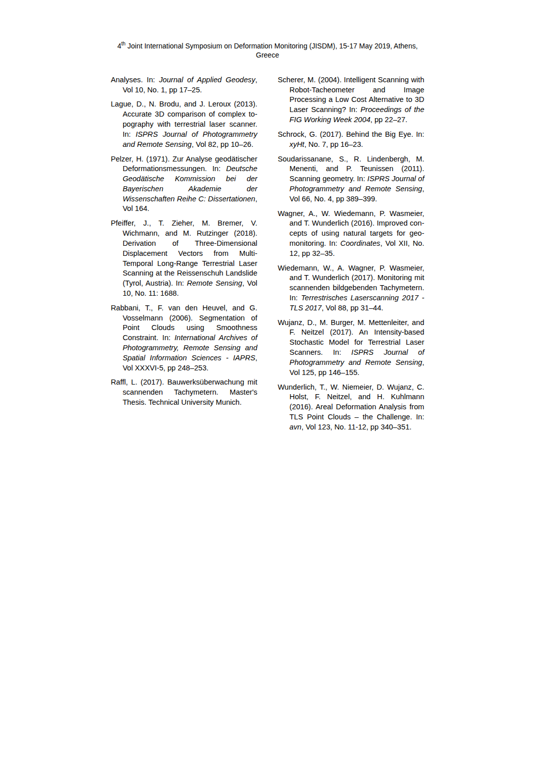4th Joint International Symposium on Deformation Monitoring (JISDM), 15-17 May 2019, Athens, Greece
Analyses. In: Journal of Applied Geodesy, Vol 10, No. 1, pp 17–25.
Lague, D., N. Brodu, and J. Leroux (2013). Accurate 3D comparison of complex topography with terrestrial laser scanner. In: ISPRS Journal of Photogrammetry and Remote Sensing, Vol 82, pp 10–26.
Pelzer, H. (1971). Zur Analyse geodätischer Deformationsmessungen. In: Deutsche Geodätische Kommission bei der Bayerischen Akademie der Wissenschaften Reihe C: Dissertationen, Vol 164.
Pfeiffer, J., T. Zieher, M. Bremer, V. Wichmann, and M. Rutzinger (2018). Derivation of Three-Dimensional Displacement Vectors from Multi-Temporal Long-Range Terrestrial Laser Scanning at the Reissenschuh Landslide (Tyrol, Austria). In: Remote Sensing, Vol 10, No. 11: 1688.
Rabbani, T., F. van den Heuvel, and G. Vosselmann (2006). Segmentation of Point Clouds using Smoothness Constraint. In: International Archives of Photogrammetry, Remote Sensing and Spatial Information Sciences - IAPRS, Vol XXXVI-5, pp 248–253.
Raffl, L. (2017). Bauwerksüberwachung mit scannenden Tachymetern. Master's Thesis. Technical University Munich.
Scherer, M. (2004). Intelligent Scanning with Robot-Tacheometer and Image Processing a Low Cost Alternative to 3D Laser Scanning? In: Proceedings of the FIG Working Week 2004, pp 22–27.
Schrock, G. (2017). Behind the Big Eye. In: xyHt, No. 7, pp 16–23.
Soudarissanane, S., R. Lindenbergh, M. Menenti, and P. Teunissen (2011). Scanning geometry. In: ISPRS Journal of Photogrammetry and Remote Sensing, Vol 66, No. 4, pp 389–399.
Wagner, A., W. Wiedemann, P. Wasmeier, and T. Wunderlich (2016). Improved concepts of using natural targets for geo-monitoring. In: Coordinates, Vol XII, No. 12, pp 32–35.
Wiedemann, W., A. Wagner, P. Wasmeier, and T. Wunderlich (2017). Monitoring mit scannenden bildgebenden Tachymetern. In: Terrestrisches Laserscanning 2017 - TLS 2017, Vol 88, pp 31–44.
Wujanz, D., M. Burger, M. Mettenleiter, and F. Neitzel (2017). An Intensity-based Stochastic Model for Terrestrial Laser Scanners. In: ISPRS Journal of Photogrammetry and Remote Sensing, Vol 125, pp 146–155.
Wunderlich, T., W. Niemeier, D. Wujanz, C. Holst, F. Neitzel, and H. Kuhlmann (2016). Areal Deformation Analysis from TLS Point Clouds – the Challenge. In: avn, Vol 123, No. 11-12, pp 340–351.